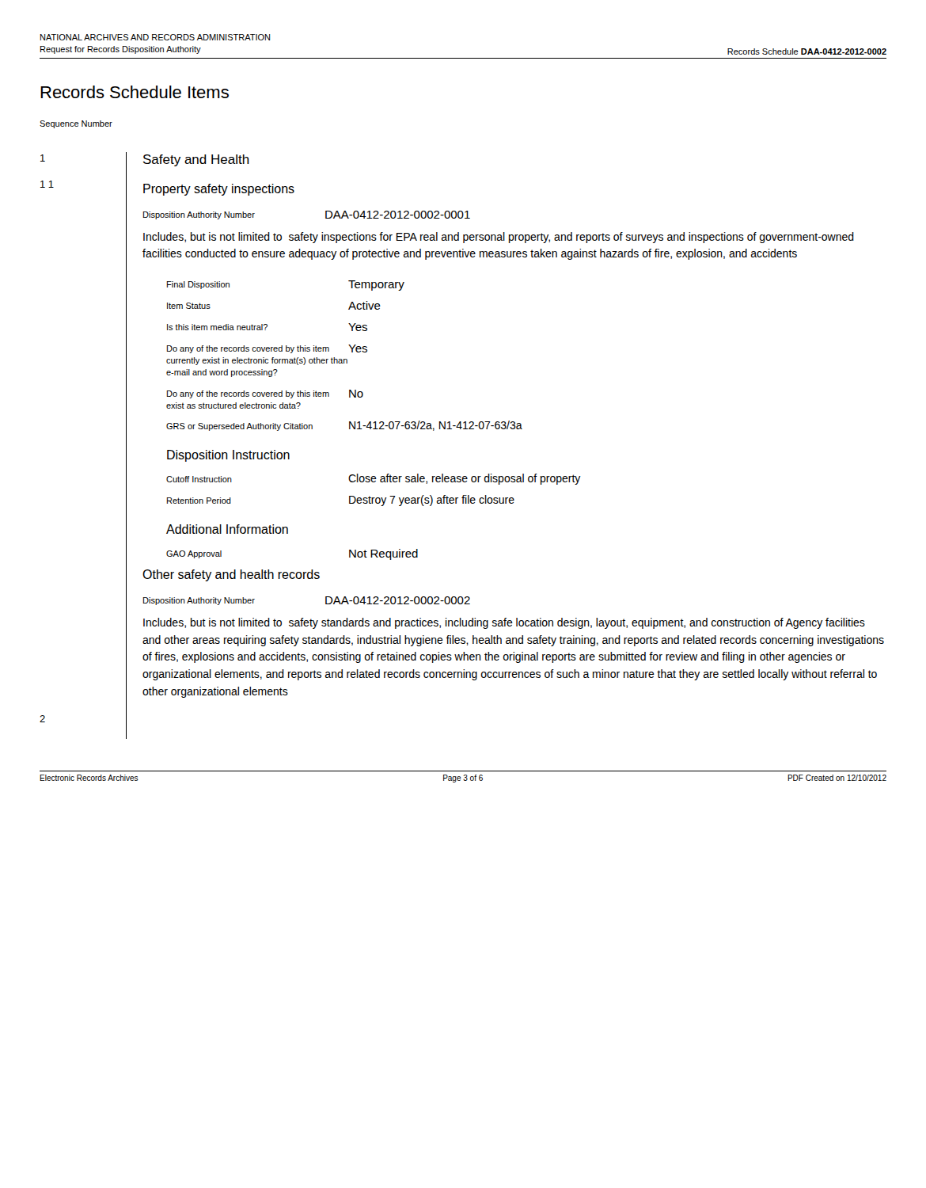NATIONAL ARCHIVES AND RECORDS ADMINISTRATION
Request for Records Disposition Authority
Records Schedule DAA-0412-2012-0002
Records Schedule Items
Sequence Number
1
1 1
2
Safety and Health
Property safety inspections
Disposition Authority Number
DAA-0412-2012-0002-0001
Includes, but is not limited to safety inspections for EPA real and personal property, and reports of surveys and inspections of government-owned facilities conducted to ensure adequacy of protective and preventive measures taken against hazards of fire, explosion, and accidents
Final Disposition
Temporary
Item Status
Active
Is this item media neutral?
Yes
Do any of the records covered by this item currently exist in electronic format(s) other than e-mail and word processing?
Yes
Do any of the records covered by this item exist as structured electronic data?
No
GRS or Superseded Authority Citation
N1-412-07-63/2a, N1-412-07-63/3a
Disposition Instruction
Cutoff Instruction
Close after sale, release or disposal of property
Retention Period
Destroy 7 year(s) after file closure
Additional Information
GAO Approval
Not Required
Other safety and health records
Disposition Authority Number
DAA-0412-2012-0002-0002
Includes, but is not limited to safety standards and practices, including safe location design, layout, equipment, and construction of Agency facilities and other areas requiring safety standards, industrial hygiene files, health and safety training, and reports and related records concerning investigations of fires, explosions and accidents, consisting of retained copies when the original reports are submitted for review and filing in other agencies or organizational elements, and reports and related records concerning occurrences of such a minor nature that they are settled locally without referral to other organizational elements
Electronic Records Archives
Page 3 of 6
PDF Created on 12/10/2012